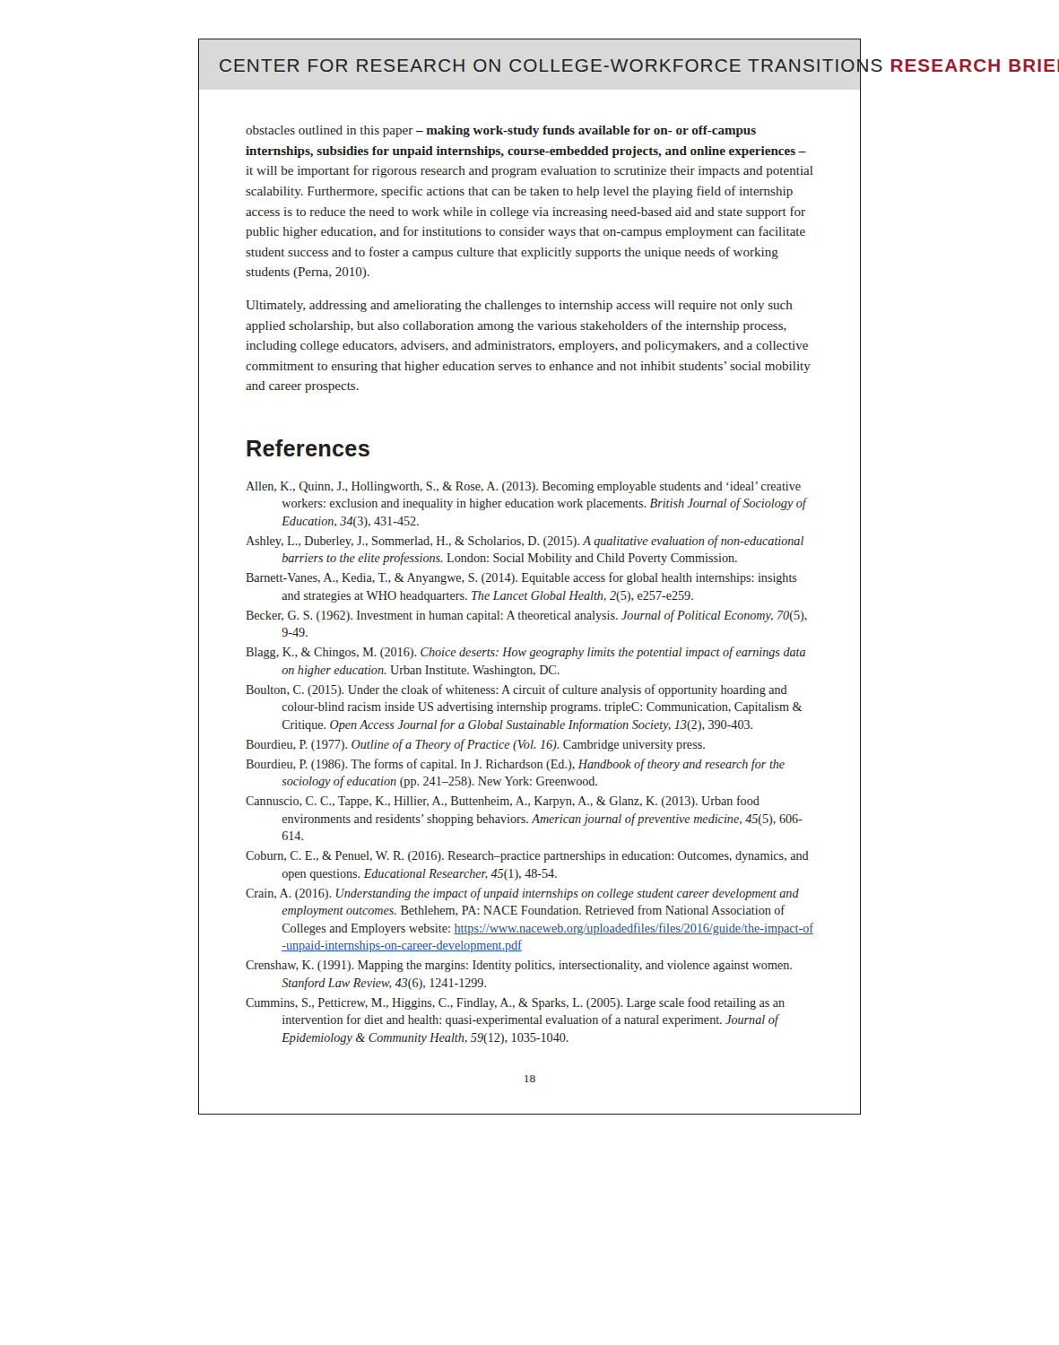Center for Research on College-Workforce Transitions Research Brief
obstacles outlined in this paper – making work-study funds available for on- or off-campus internships, subsidies for unpaid internships, course-embedded projects, and online experiences – it will be important for rigorous research and program evaluation to scrutinize their impacts and potential scalability. Furthermore, specific actions that can be taken to help level the playing field of internship access is to reduce the need to work while in college via increasing need-based aid and state support for public higher education, and for institutions to consider ways that on-campus employment can facilitate student success and to foster a campus culture that explicitly supports the unique needs of working students (Perna, 2010).
Ultimately, addressing and ameliorating the challenges to internship access will require not only such applied scholarship, but also collaboration among the various stakeholders of the internship process, including college educators, advisers, and administrators, employers, and policymakers, and a collective commitment to ensuring that higher education serves to enhance and not inhibit students’ social mobility and career prospects.
References
Allen, K., Quinn, J., Hollingworth, S., & Rose, A. (2013). Becoming employable students and ‘ideal’ creative workers: exclusion and inequality in higher education work placements. British Journal of Sociology of Education, 34(3), 431-452.
Ashley, L., Duberley, J., Sommerlad, H., & Scholarios, D. (2015). A qualitative evaluation of non-educational barriers to the elite professions. London: Social Mobility and Child Poverty Commission.
Barnett-Vanes, A., Kedia, T., & Anyangwe, S. (2014). Equitable access for global health internships: insights and strategies at WHO headquarters. The Lancet Global Health, 2(5), e257-e259.
Becker, G. S. (1962). Investment in human capital: A theoretical analysis. Journal of Political Economy, 70(5), 9-49.
Blagg, K., & Chingos, M. (2016). Choice deserts: How geography limits the potential impact of earnings data on higher education. Urban Institute. Washington, DC.
Boulton, C. (2015). Under the cloak of whiteness: A circuit of culture analysis of opportunity hoarding and colour-blind racism inside US advertising internship programs. tripleC: Communication, Capitalism & Critique. Open Access Journal for a Global Sustainable Information Society, 13(2), 390-403.
Bourdieu, P. (1977). Outline of a Theory of Practice (Vol. 16). Cambridge university press.
Bourdieu, P. (1986). The forms of capital. In J. Richardson (Ed.), Handbook of theory and research for the sociology of education (pp. 241–258). New York: Greenwood.
Cannuscio, C. C., Tappe, K., Hillier, A., Buttenheim, A., Karpyn, A., & Glanz, K. (2013). Urban food environments and residents’ shopping behaviors. American journal of preventive medicine, 45(5), 606-614.
Coburn, C. E., & Penuel, W. R. (2016). Research–practice partnerships in education: Outcomes, dynamics, and open questions. Educational Researcher, 45(1), 48-54.
Crain, A. (2016). Understanding the impact of unpaid internships on college student career development and employment outcomes. Bethlehem, PA: NACE Foundation. Retrieved from National Association of Colleges and Employers website: https://www.naceweb.org/uploadedfiles/files/2016/guide/the-impact-of-unpaid-internships-on-career-development.pdf
Crenshaw, K. (1991). Mapping the margins: Identity politics, intersectionality, and violence against women. Stanford Law Review, 43(6), 1241-1299.
Cummins, S., Petticrew, M., Higgins, C., Findlay, A., & Sparks, L. (2005). Large scale food retailing as an intervention for diet and health: quasi-experimental evaluation of a natural experiment. Journal of Epidemiology & Community Health, 59(12), 1035-1040.
18